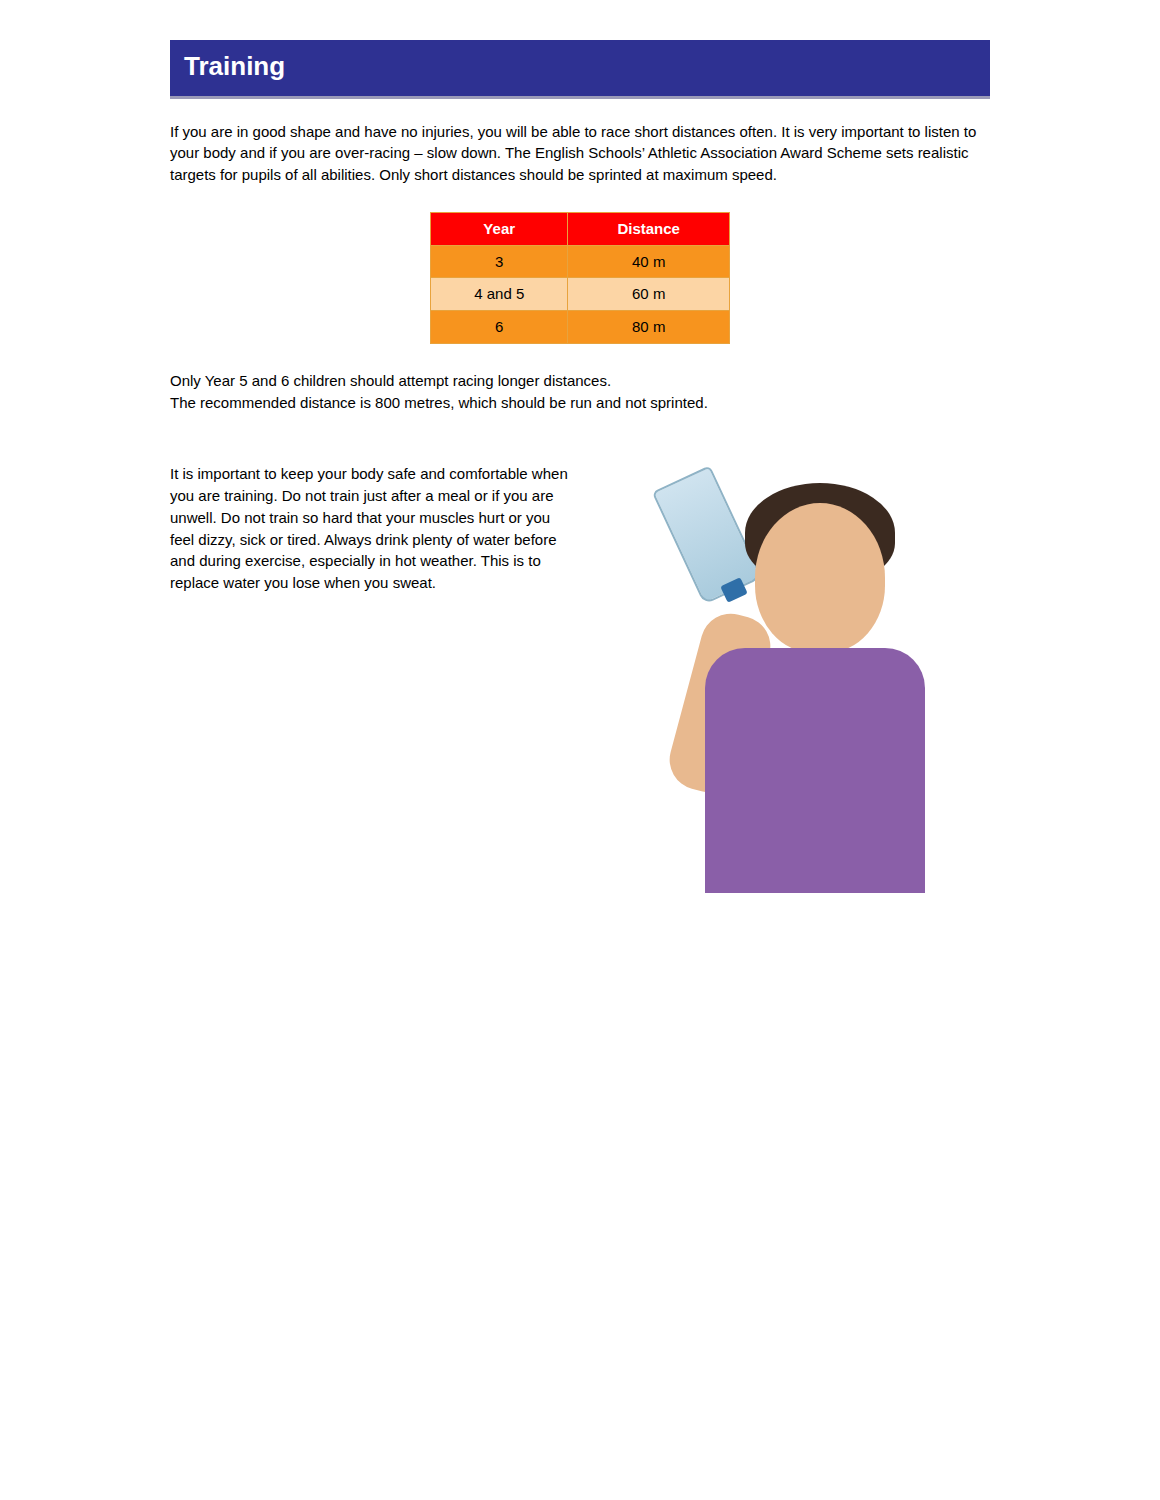Training
If you are in good shape and have no injuries, you will be able to race short distances often. It is very important to listen to your body and if you are over-racing – slow down. The English Schools’ Athletic Association Award Scheme sets realistic targets for pupils of all abilities. Only short distances should be sprinted at maximum speed.
| Year | Distance |
| --- | --- |
| 3 | 40 m |
| 4 and 5 | 60 m |
| 6 | 80 m |
Only Year 5 and 6 children should attempt racing longer distances.
The recommended distance is 800 metres, which should be run and not sprinted.
It is important to keep your body safe and comfortable when you are training. Do not train just after a meal or if you are unwell. Do not train so hard that your muscles hurt or you feel dizzy, sick or tired. Always drink plenty of water before and during exercise, especially in hot weather. This is to replace water you lose when you sweat.